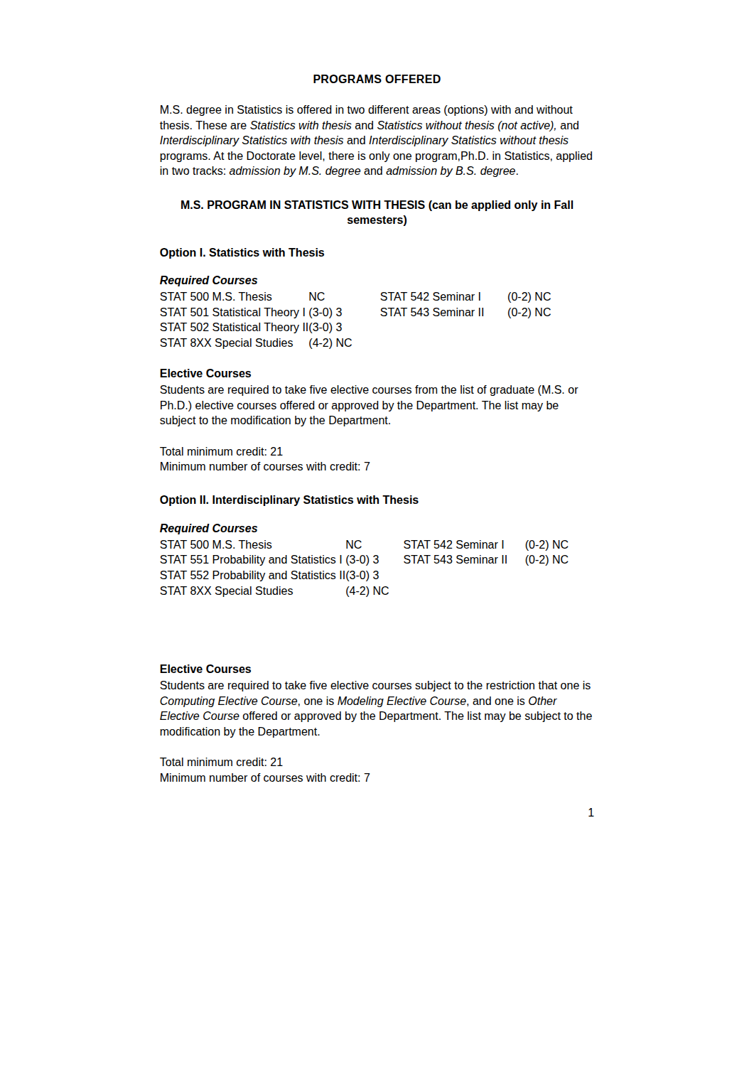PROGRAMS OFFERED
M.S. degree in Statistics is offered in two different areas (options) with and without thesis. These are Statistics with thesis and Statistics without thesis (not active), and Interdisciplinary Statistics with thesis and Interdisciplinary Statistics without thesis programs. At the Doctorate level, there is only one program,Ph.D. in Statistics, applied in two tracks: admission by M.S. degree and admission by B.S. degree.
M.S. PROGRAM IN STATISTICS WITH THESIS (can be applied only in Fall semesters)
Option I. Statistics with Thesis
Required Courses
| STAT 500 M.S. Thesis | NC | STAT 542 Seminar I | (0-2) NC |
| STAT 501 Statistical Theory I | (3-0) 3 | STAT 543 Seminar II | (0-2) NC |
| STAT 502 Statistical Theory II | (3-0) 3 | | |
| STAT 8XX Special Studies | (4-2) NC | | |
Elective Courses
Students are required to take five elective courses from the list of graduate (M.S. or Ph.D.) elective courses offered or approved by the Department. The list may be subject to the modification by the Department.
Total minimum credit: 21
Minimum number of courses with credit: 7
Option II. Interdisciplinary Statistics with Thesis
Required Courses
| STAT 500 M.S. Thesis | NC | STAT 542 Seminar I | (0-2) NC |
| STAT 551 Probability and Statistics I | (3-0) 3 | STAT 543 Seminar II | (0-2) NC |
| STAT 552 Probability and Statistics II | (3-0) 3 | | |
| STAT 8XX Special Studies | (4-2) NC | | |
Elective Courses
Students are required to take five elective courses subject to the restriction that one is Computing Elective Course, one is Modeling Elective Course, and one is Other Elective Course offered or approved by the Department. The list may be subject to the modification by the Department.
Total minimum credit: 21
Minimum number of courses with credit: 7
1